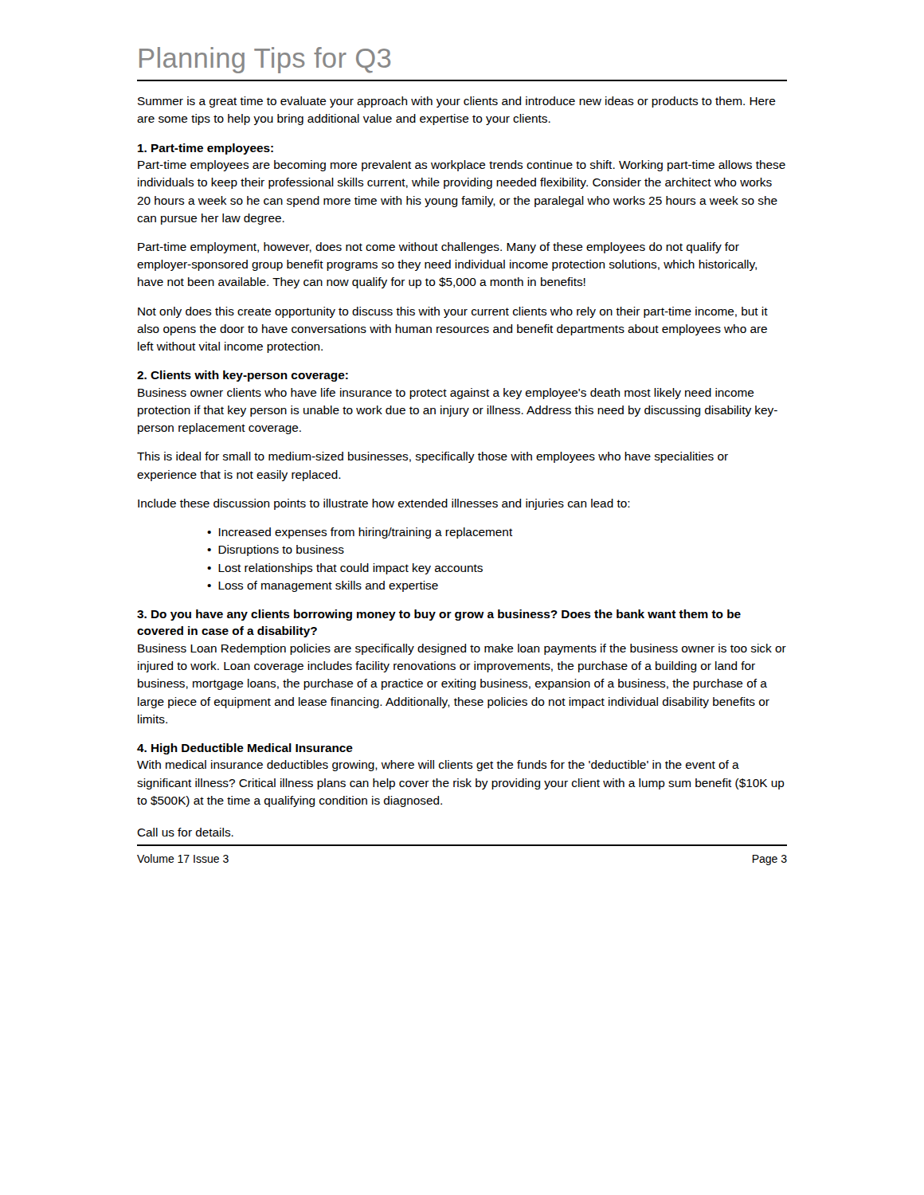Planning Tips for Q3
Summer is a great time to evaluate your approach with your clients and introduce new ideas or products to them. Here are some tips to help you bring additional value and expertise to your clients.
1. Part-time employees:
Part-time employees are becoming more prevalent as workplace trends continue to shift. Working part-time allows these individuals to keep their professional skills current, while providing needed flexibility. Consider the architect who works 20 hours a week so he can spend more time with his young family, or the paralegal who works 25 hours a week so she can pursue her law degree.
Part-time employment, however, does not come without challenges. Many of these employees do not qualify for employer-sponsored group benefit programs so they need individual income protection solutions, which historically, have not been available. They can now qualify for up to $5,000 a month in benefits!
Not only does this create opportunity to discuss this with your current clients who rely on their part-time income, but it also opens the door to have conversations with human resources and benefit departments about employees who are left without vital income protection.
2. Clients with key-person coverage:
Business owner clients who have life insurance to protect against a key employee's death most likely need income protection if that key person is unable to work due to an injury or illness. Address this need by discussing disability key-person replacement coverage.
This is ideal for small to medium-sized businesses, specifically those with employees who have specialities or experience that is not easily replaced.
Include these discussion points to illustrate how extended illnesses and injuries can lead to:
Increased expenses from hiring/training a replacement
Disruptions to business
Lost relationships that could impact key accounts
Loss of management skills and expertise
3. Do you have any clients borrowing money to buy or grow a business? Does the bank want them to be covered in case of a disability?
Business Loan Redemption policies are specifically designed to make loan payments if the business owner is too sick or injured to work. Loan coverage includes facility renovations or improvements, the purchase of a building or land for business, mortgage loans, the purchase of a practice or exiting business, expansion of a business, the purchase of a large piece of equipment and lease financing. Additionally, these policies do not impact individual disability benefits or limits.
4. High Deductible Medical Insurance
With medical insurance deductibles growing, where will clients get the funds for the 'deductible' in the event of a significant illness? Critical illness plans can help cover the risk by providing your client with a lump sum benefit ($10K up to $500K) at the time a qualifying condition is diagnosed.
Call us for details.
Volume 17 Issue 3 Page 3